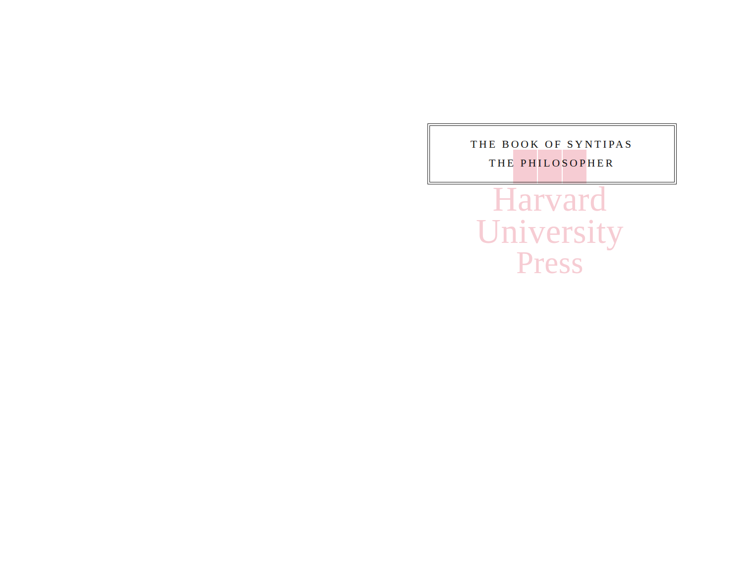Harvard University Press
The Book of Syntipas
the Philosopher